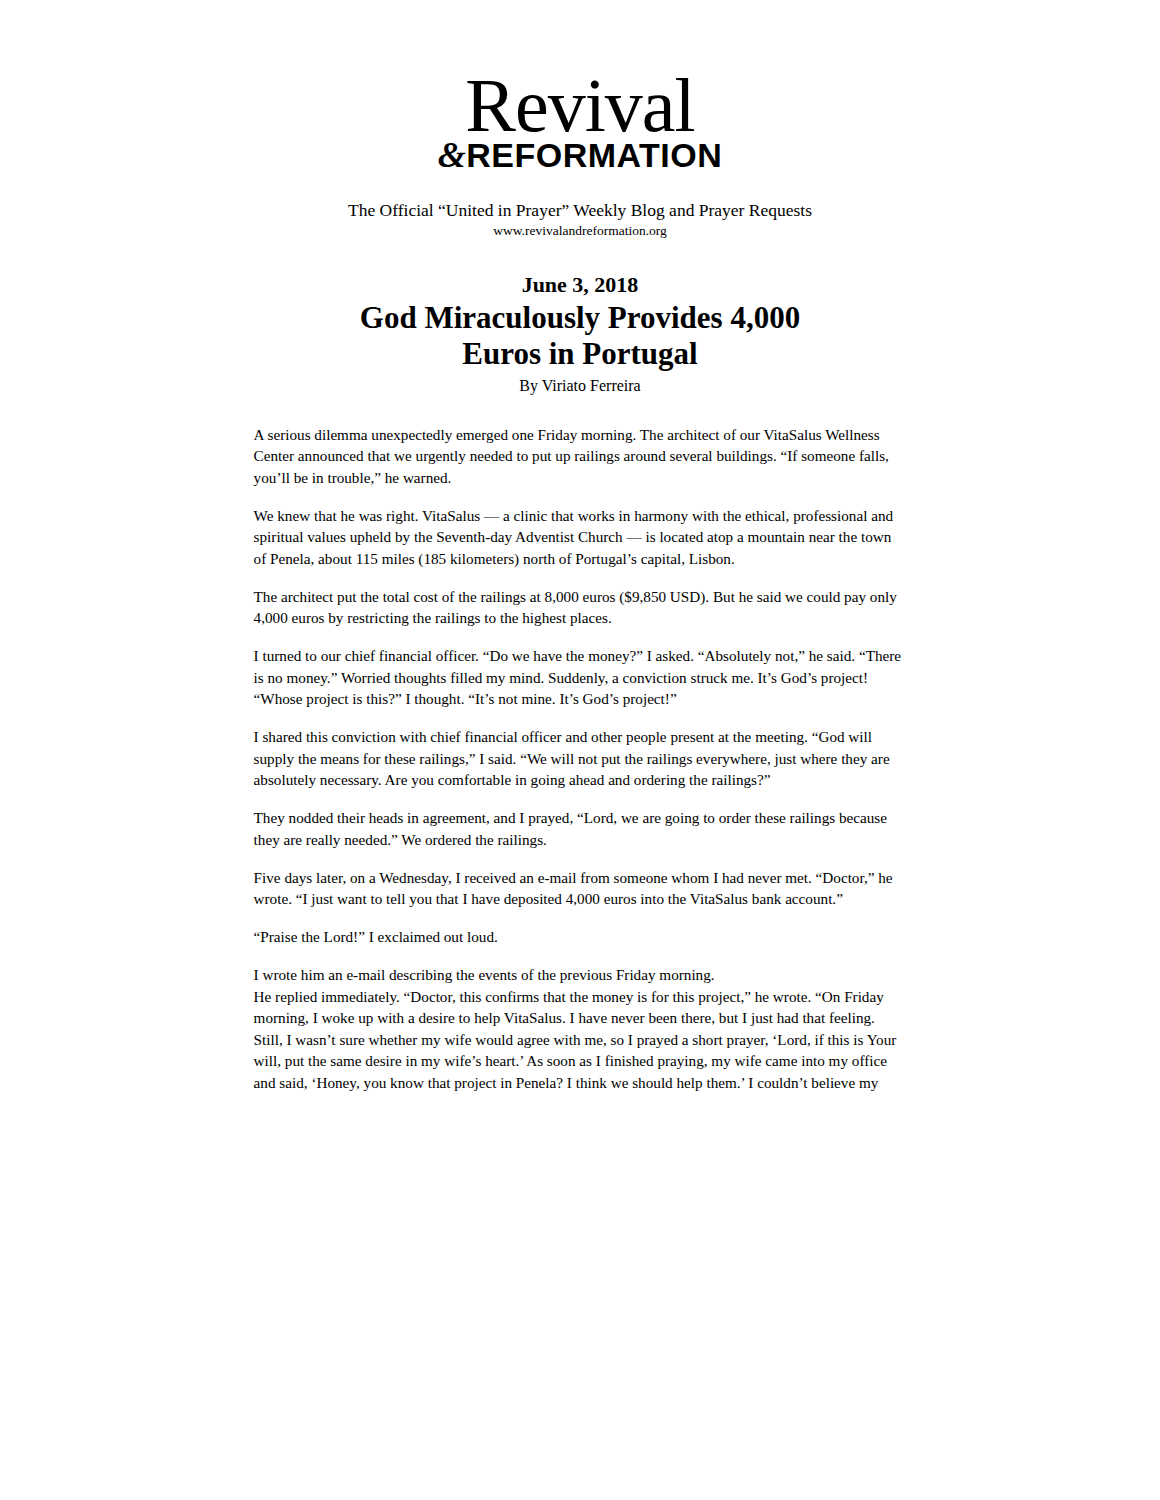Revival &REFORMATION
The Official “United in Prayer” Weekly Blog and Prayer Requests
www.revivalandreformation.org
June 3, 2018
God Miraculously Provides 4,000
Euros in Portugal
By Viriato Ferreira
A serious dilemma unexpectedly emerged one Friday morning. The architect of our VitaSalus Wellness Center announced that we urgently needed to put up railings around several buildings. “If someone falls, you’ll be in trouble,” he warned.
We knew that he was right. VitaSalus — a clinic that works in harmony with the ethical, professional and spiritual values upheld by the Seventh-day Adventist Church — is located atop a mountain near the town of Penela, about 115 miles (185 kilometers) north of Portugal’s capital, Lisbon.
The architect put the total cost of the railings at 8,000 euros ($9,850 USD). But he said we could pay only 4,000 euros by restricting the railings to the highest places.
I turned to our chief financial officer. “Do we have the money?” I asked. “Absolutely not,” he said. “There is no money.” Worried thoughts filled my mind. Suddenly, a conviction struck me. It’s God’s project! “Whose project is this?” I thought. “It’s not mine. It’s God’s project!”
I shared this conviction with chief financial officer and other people present at the meeting. “God will supply the means for these railings,” I said. “We will not put the railings everywhere, just where they are absolutely necessary. Are you comfortable in going ahead and ordering the railings?”
They nodded their heads in agreement, and I prayed, “Lord, we are going to order these railings because they are really needed.” We ordered the railings.
Five days later, on a Wednesday, I received an e-mail from someone whom I had never met. “Doctor,” he wrote. “I just want to tell you that I have deposited 4,000 euros into the VitaSalus bank account.”
“Praise the Lord!” I exclaimed out loud.
I wrote him an e-mail describing the events of the previous Friday morning.
He replied immediately. “Doctor, this confirms that the money is for this project,” he wrote. “On Friday morning, I woke up with a desire to help VitaSalus. I have never been there, but I just had that feeling. Still, I wasn’t sure whether my wife would agree with me, so I prayed a short prayer, ‘Lord, if this is Your will, put the same desire in my wife’s heart.’ As soon as I finished praying, my wife came into my office and said, ‘Honey, you know that project in Penela? I think we should help them.’ I couldn’t believe my